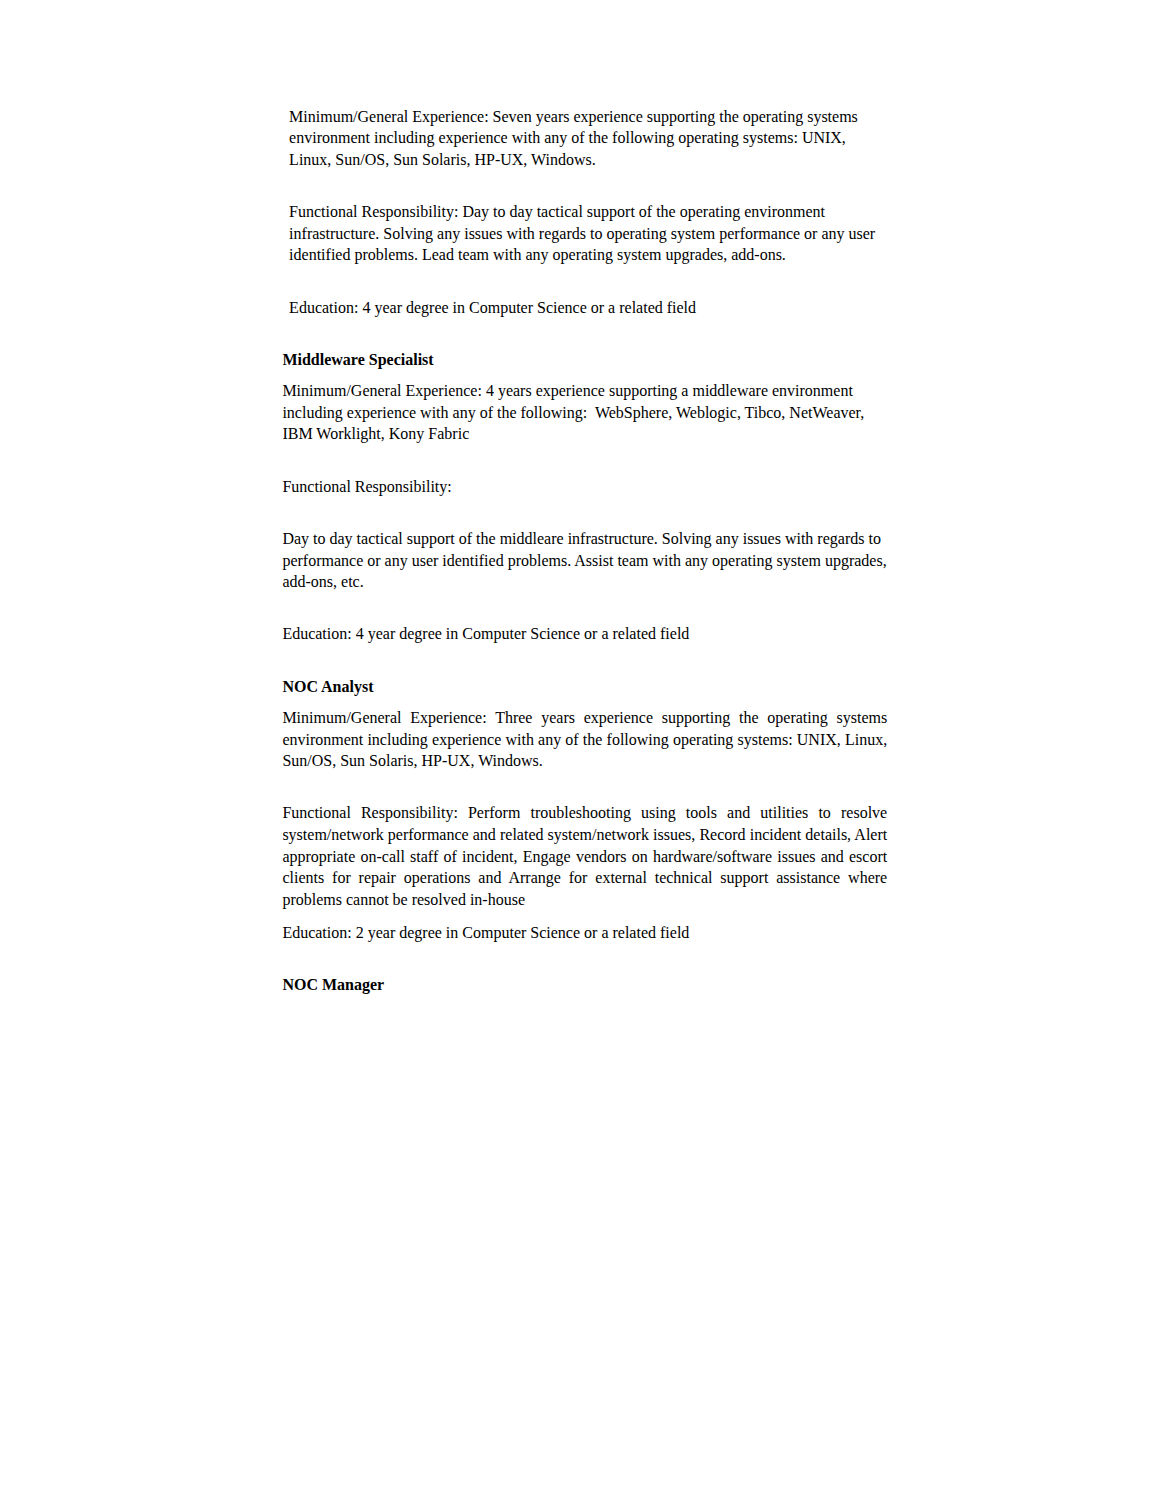Minimum/General Experience: Seven years experience supporting the operating systems environment including experience with any of the following operating systems: UNIX, Linux, Sun/OS, Sun Solaris, HP-UX, Windows.
Functional Responsibility: Day to day tactical support of the operating environment infrastructure. Solving any issues with regards to operating system performance or any user identified problems. Lead team with any operating system upgrades, add-ons.
Education: 4 year degree in Computer Science or a related field
Middleware Specialist
Minimum/General Experience: 4 years experience supporting a middleware environment including experience with any of the following: WebSphere, Weblogic, Tibco, NetWeaver, IBM Worklight, Kony Fabric
Functional Responsibility:
Day to day tactical support of the middleare infrastructure. Solving any issues with regards to performance or any user identified problems. Assist team with any operating system upgrades, add-ons, etc.
Education: 4 year degree in Computer Science or a related field
NOC Analyst
Minimum/General Experience: Three years experience supporting the operating systems environment including experience with any of the following operating systems: UNIX, Linux, Sun/OS, Sun Solaris, HP-UX, Windows.
Functional Responsibility: Perform troubleshooting using tools and utilities to resolve system/network performance and related system/network issues, Record incident details, Alert appropriate on-call staff of incident, Engage vendors on hardware/software issues and escort clients for repair operations and Arrange for external technical support assistance where problems cannot be resolved in-house
Education: 2 year degree in Computer Science or a related field
NOC Manager